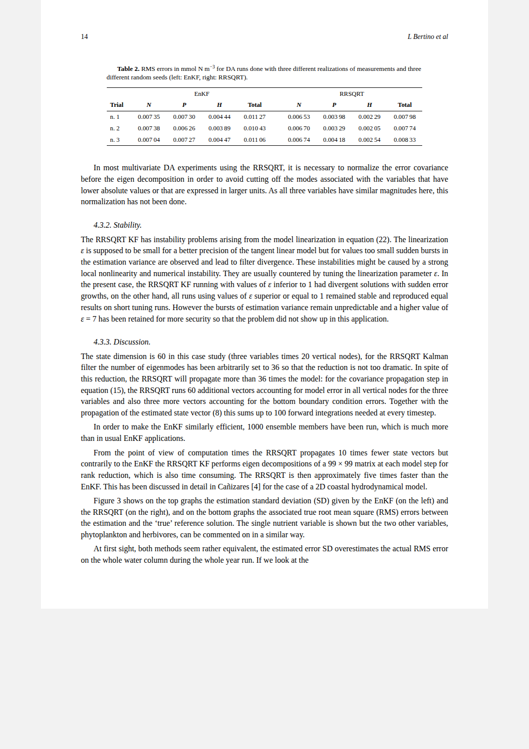14 L Bertino et al
Table 2. RMS errors in mmol N m−3 for DA runs done with three different realizations of measurements and three different random seeds (left: EnKF, right: RRSQRT).
| | EnKF | | RRSQRT |
| Trial | N | P | H | Total | | N | P | H | Total |
| n. 1 | 0.007 35 | 0.007 30 | 0.004 44 | 0.011 27 | | 0.006 53 | 0.003 98 | 0.002 29 | 0.007 98 |
| n. 2 | 0.007 38 | 0.006 26 | 0.003 89 | 0.010 43 | | 0.006 70 | 0.003 29 | 0.002 05 | 0.007 74 |
| n. 3 | 0.007 04 | 0.007 27 | 0.004 47 | 0.011 06 | | 0.006 74 | 0.004 18 | 0.002 54 | 0.008 33 |
In most multivariate DA experiments using the RRSQRT, it is necessary to normalize the error covariance before the eigen decomposition in order to avoid cutting off the modes associated with the variables that have lower absolute values or that are expressed in larger units. As all three variables have similar magnitudes here, this normalization has not been done.
4.3.2. Stability.
The RRSQRT KF has instability problems arising from the model linearization in equation (22). The linearization ε is supposed to be small for a better precision of the tangent linear model but for values too small sudden bursts in the estimation variance are observed and lead to filter divergence. These instabilities might be caused by a strong local nonlinearity and numerical instability. They are usually countered by tuning the linearization parameter ε. In the present case, the RRSQRT KF running with values of ε inferior to 1 had divergent solutions with sudden error growths, on the other hand, all runs using values of ε superior or equal to 1 remained stable and reproduced equal results on short tuning runs. However the bursts of estimation variance remain unpredictable and a higher value of ε = 7 has been retained for more security so that the problem did not show up in this application.
4.3.3. Discussion.
The state dimension is 60 in this case study (three variables times 20 vertical nodes), for the RRSQRT Kalman filter the number of eigenmodes has been arbitrarily set to 36 so that the reduction is not too dramatic. In spite of this reduction, the RRSQRT will propagate more than 36 times the model: for the covariance propagation step in equation (15), the RRSQRT runs 60 additional vectors accounting for model error in all vertical nodes for the three variables and also three more vectors accounting for the bottom boundary condition errors. Together with the propagation of the estimated state vector (8) this sums up to 100 forward integrations needed at every timestep.
In order to make the EnKF similarly efficient, 1000 ensemble members have been run, which is much more than in usual EnKF applications.
From the point of view of computation times the RRSQRT propagates 10 times fewer state vectors but contrarily to the EnKF the RRSQRT KF performs eigen decompositions of a 99 × 99 matrix at each model step for rank reduction, which is also time consuming. The RRSQRT is then approximately five times faster than the EnKF. This has been discussed in detail in Cañizares [4] for the case of a 2D coastal hydrodynamical model.
Figure 3 shows on the top graphs the estimation standard deviation (SD) given by the EnKF (on the left) and the RRSQRT (on the right), and on the bottom graphs the associated true root mean square (RMS) errors between the estimation and the ‘true’ reference solution. The single nutrient variable is shown but the two other variables, phytoplankton and herbivores, can be commented on in a similar way.
At first sight, both methods seem rather equivalent, the estimated error SD overestimates the actual RMS error on the whole water column during the whole year run. If we look at the